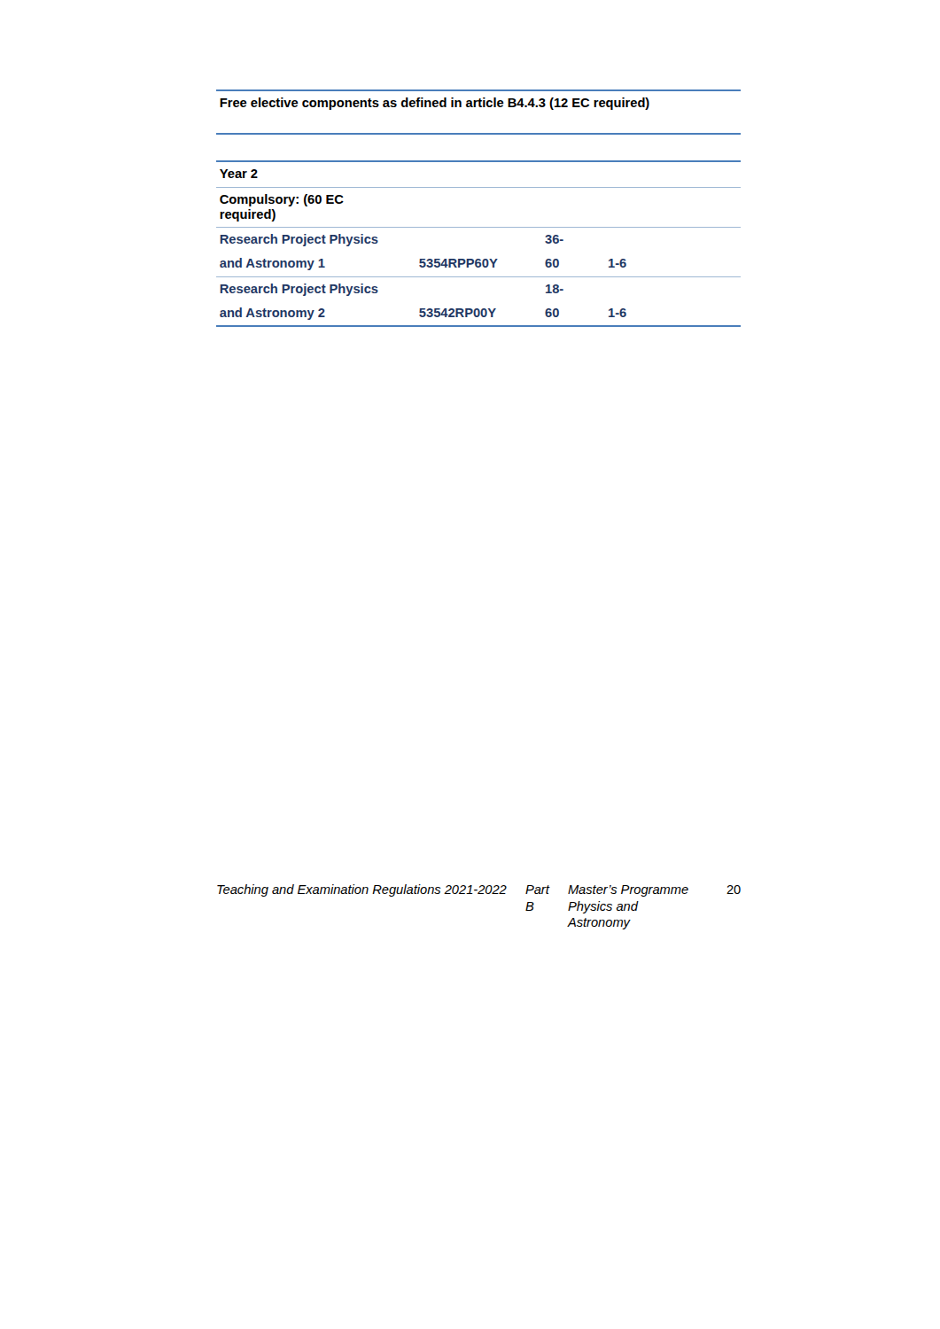| Free elective components as defined in article B4.4.3 (12 EC required) |
| Year 2 |
| Compulsory: (60 EC required) |
| Research Project Physics | | 36- | | |
| and Astronomy 1 | 5354RPP60Y | 60 | 1-6 | |
| Research Project Physics | | 18- | | |
| and Astronomy 2 | 53542RP00Y | 60 | 1-6 | |
Teaching and Examination Regulations 2021-2022 Part B Master’s Programme Physics and Astronomy 20